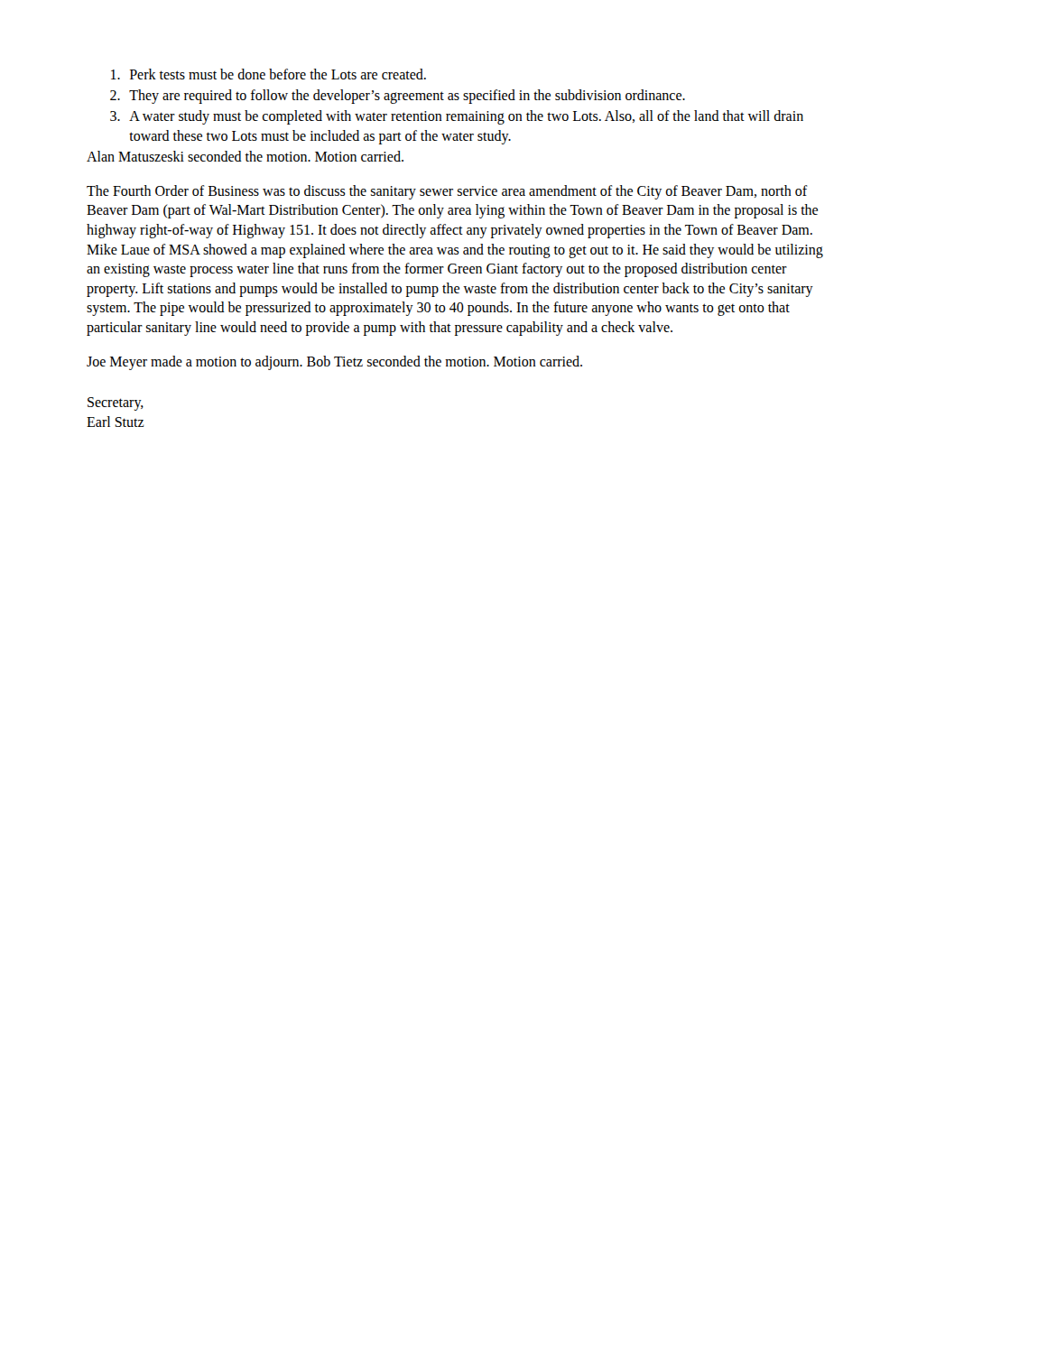Perk tests must be done before the Lots are created.
They are required to follow the developer’s agreement as specified in the subdivision ordinance.
A water study must be completed with water retention remaining on the two Lots. Also, all of the land that will drain toward these two Lots must be included as part of the water study.
Alan Matuszeski seconded the motion. Motion carried.
The Fourth Order of Business was to discuss the sanitary sewer service area amendment of the City of Beaver Dam, north of Beaver Dam (part of Wal-Mart Distribution Center). The only area lying within the Town of Beaver Dam in the proposal is the highway right-of-way of Highway 151. It does not directly affect any privately owned properties in the Town of Beaver Dam. Mike Laue of MSA showed a map explained where the area was and the routing to get out to it. He said they would be utilizing an existing waste process water line that runs from the former Green Giant factory out to the proposed distribution center property. Lift stations and pumps would be installed to pump the waste from the distribution center back to the City’s sanitary system. The pipe would be pressurized to approximately 30 to 40 pounds. In the future anyone who wants to get onto that particular sanitary line would need to provide a pump with that pressure capability and a check valve.
Joe Meyer made a motion to adjourn. Bob Tietz seconded the motion. Motion carried.
Secretary,
Earl Stutz